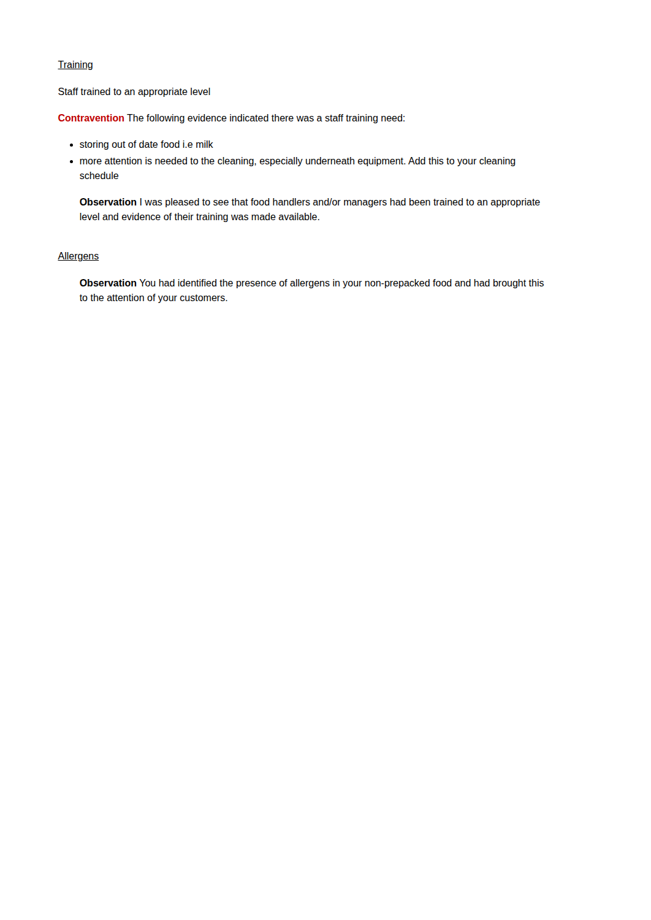Training
Staff trained to an appropriate level
Contravention The following evidence indicated there was a staff training need:
storing out of date food i.e milk
more attention is needed to the cleaning, especially underneath equipment. Add this to your cleaning schedule
Observation I was pleased to see that food handlers and/or managers had been trained to an appropriate level and evidence of their training was made available.
Allergens
Observation You had identified the presence of allergens in your non-prepacked food and had brought this to the attention of your customers.